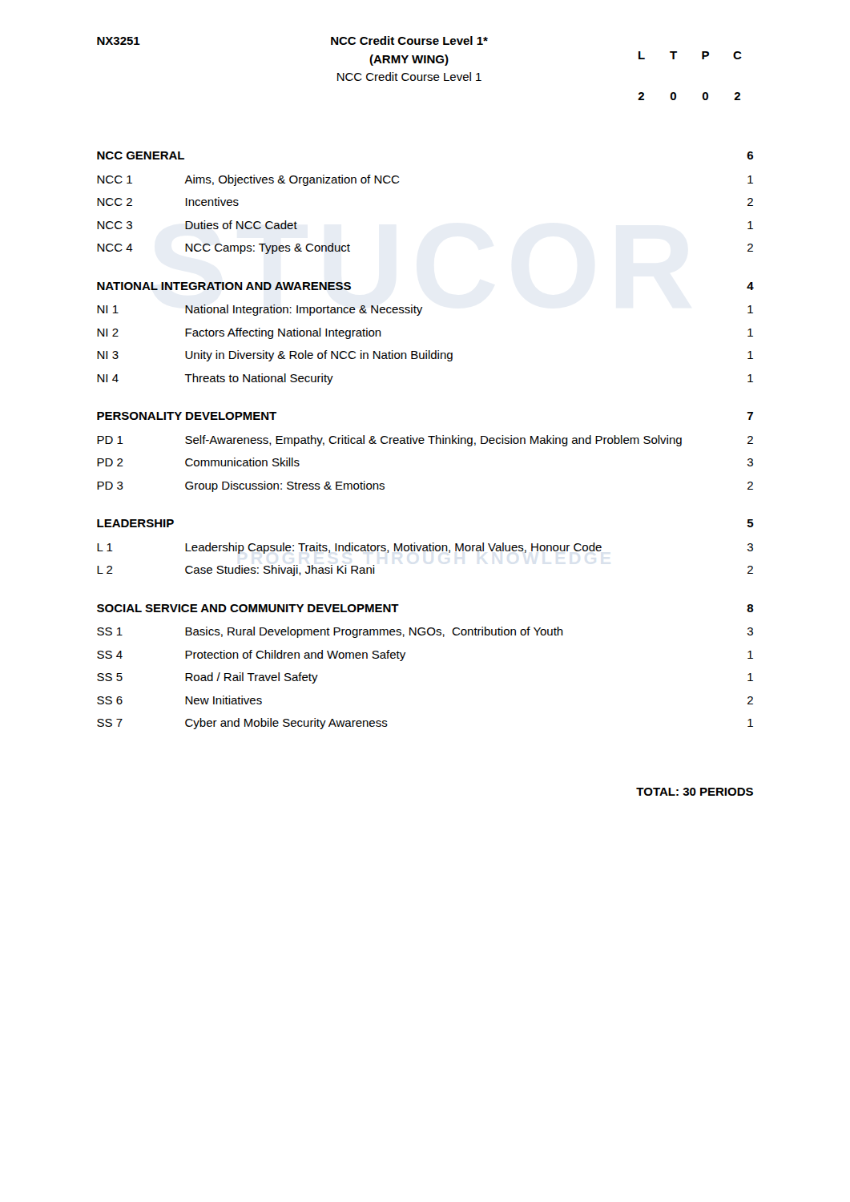STUCOR
PROGRESS THROUGH KNOWLEDGE
NX3251
NCC Credit Course Level 1*
(ARMY WING)
NCC Credit Course Level 1
LTPC
2002
| NCC GENERAL | 6 |
| NCC 1 | Aims, Objectives & Organization of NCC | 1 |
| NCC 2 | Incentives | 2 |
| NCC 3 | Duties of NCC Cadet | 1 |
| NCC 4 | NCC Camps: Types & Conduct | 2 |
| NATIONAL INTEGRATION AND AWARENESS | 4 |
| NI 1 | National Integration: Importance & Necessity | 1 |
| NI 2 | Factors Affecting National Integration | 1 |
| NI 3 | Unity in Diversity & Role of NCC in Nation Building | 1 |
| NI 4 | Threats to National Security | 1 |
| PERSONALITY DEVELOPMENT | 7 |
| PD 1 | Self-Awareness, Empathy, Critical & Creative Thinking, Decision Making and Problem Solving | 2 |
| PD 2 | Communication Skills | 3 |
| PD 3 | Group Discussion: Stress & Emotions | 2 |
| LEADERSHIP | 5 |
| L 1 | Leadership Capsule: Traits, Indicators, Motivation, Moral Values, Honour Code | 3 |
| L 2 | Case Studies: Shivaji, Jhasi Ki Rani | 2 |
| SOCIAL SERVICE AND COMMUNITY DEVELOPMENT | 8 |
| SS 1 | Basics, Rural Development Programmes, NGOs, Contribution of Youth | 3 |
| SS 4 | Protection of Children and Women Safety | 1 |
| SS 5 | Road / Rail Travel Safety | 1 |
| SS 6 | New Initiatives | 2 |
| SS 7 | Cyber and Mobile Security Awareness | 1 |
TOTAL: 30 PERIODS